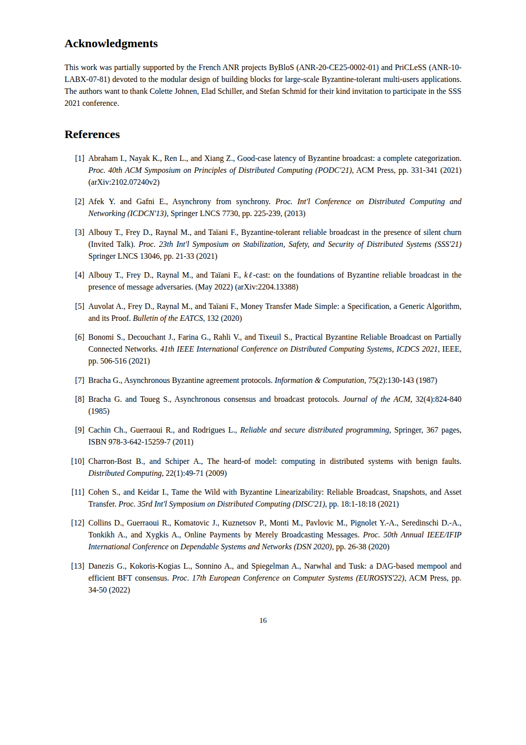Acknowledgments
This work was partially supported by the French ANR projects ByBloS (ANR-20-CE25-0002-01) and PriCLeSS (ANR-10-LABX-07-81) devoted to the modular design of building blocks for large-scale Byzantine-tolerant multi-users applications. The authors want to thank Colette Johnen, Elad Schiller, and Stefan Schmid for their kind invitation to participate in the SSS 2021 conference.
References
Abraham I., Nayak K., Ren L., and Xiang Z., Good-case latency of Byzantine broadcast: a complete categorization. Proc. 40th ACM Symposium on Principles of Distributed Computing (PODC'21), ACM Press, pp. 331-341 (2021) (arXiv:2102.07240v2)
Afek Y. and Gafni E., Asynchrony from synchrony. Proc. Int'l Conference on Distributed Computing and Networking (ICDCN'13), Springer LNCS 7730, pp. 225-239, (2013)
Albouy T., Frey D., Raynal M., and Taïani F., Byzantine-tolerant reliable broadcast in the presence of silent churn (Invited Talk). Proc. 23th Int'l Symposium on Stabilization, Safety, and Security of Distributed Systems (SSS'21) Springer LNCS 13046, pp. 21-33 (2021)
Albouy T., Frey D., Raynal M., and Taïani F., kℓ-cast: on the foundations of Byzantine reliable broadcast in the presence of message adversaries. (May 2022) (arXiv:2204.13388)
Auvolat A., Frey D., Raynal M., and Taïani F., Money Transfer Made Simple: a Specification, a Generic Algorithm, and its Proof. Bulletin of the EATCS, 132 (2020)
Bonomi S., Decouchant J., Farina G., Rahli V., and Tixeuil S., Practical Byzantine Reliable Broadcast on Partially Connected Networks. 41th IEEE International Conference on Distributed Computing Systems, ICDCS 2021, IEEE, pp. 506-516 (2021)
Bracha G., Asynchronous Byzantine agreement protocols. Information & Computation, 75(2):130-143 (1987)
Bracha G. and Toueg S., Asynchronous consensus and broadcast protocols. Journal of the ACM, 32(4):824-840 (1985)
Cachin Ch., Guerraoui R., and Rodrigues L., Reliable and secure distributed programming, Springer, 367 pages, ISBN 978-3-642-15259-7 (2011)
Charron-Bost B., and Schiper A., The heard-of model: computing in distributed systems with benign faults. Distributed Computing, 22(1):49-71 (2009)
Cohen S., and Keidar I., Tame the Wild with Byzantine Linearizability: Reliable Broadcast, Snapshots, and Asset Transfer. Proc. 35rd Int'l Symposium on Distributed Computing (DISC'21), pp. 18:1-18:18 (2021)
Collins D., Guerraoui R., Komatovic J., Kuznetsov P., Monti M., Pavlovic M., Pignolet Y.-A., Seredinschi D.-A., Tonkikh A., and Xygkis A., Online Payments by Merely Broadcasting Messages. Proc. 50th Annual IEEE/IFIP International Conference on Dependable Systems and Networks (DSN 2020), pp. 26-38 (2020)
Danezis G., Kokoris-Kogias L., Sonnino A., and Spiegelman A., Narwhal and Tusk: a DAG-based mempool and efficient BFT consensus. Proc. 17th European Conference on Computer Systems (EUROSYS'22), ACM Press, pp. 34-50 (2022)
16